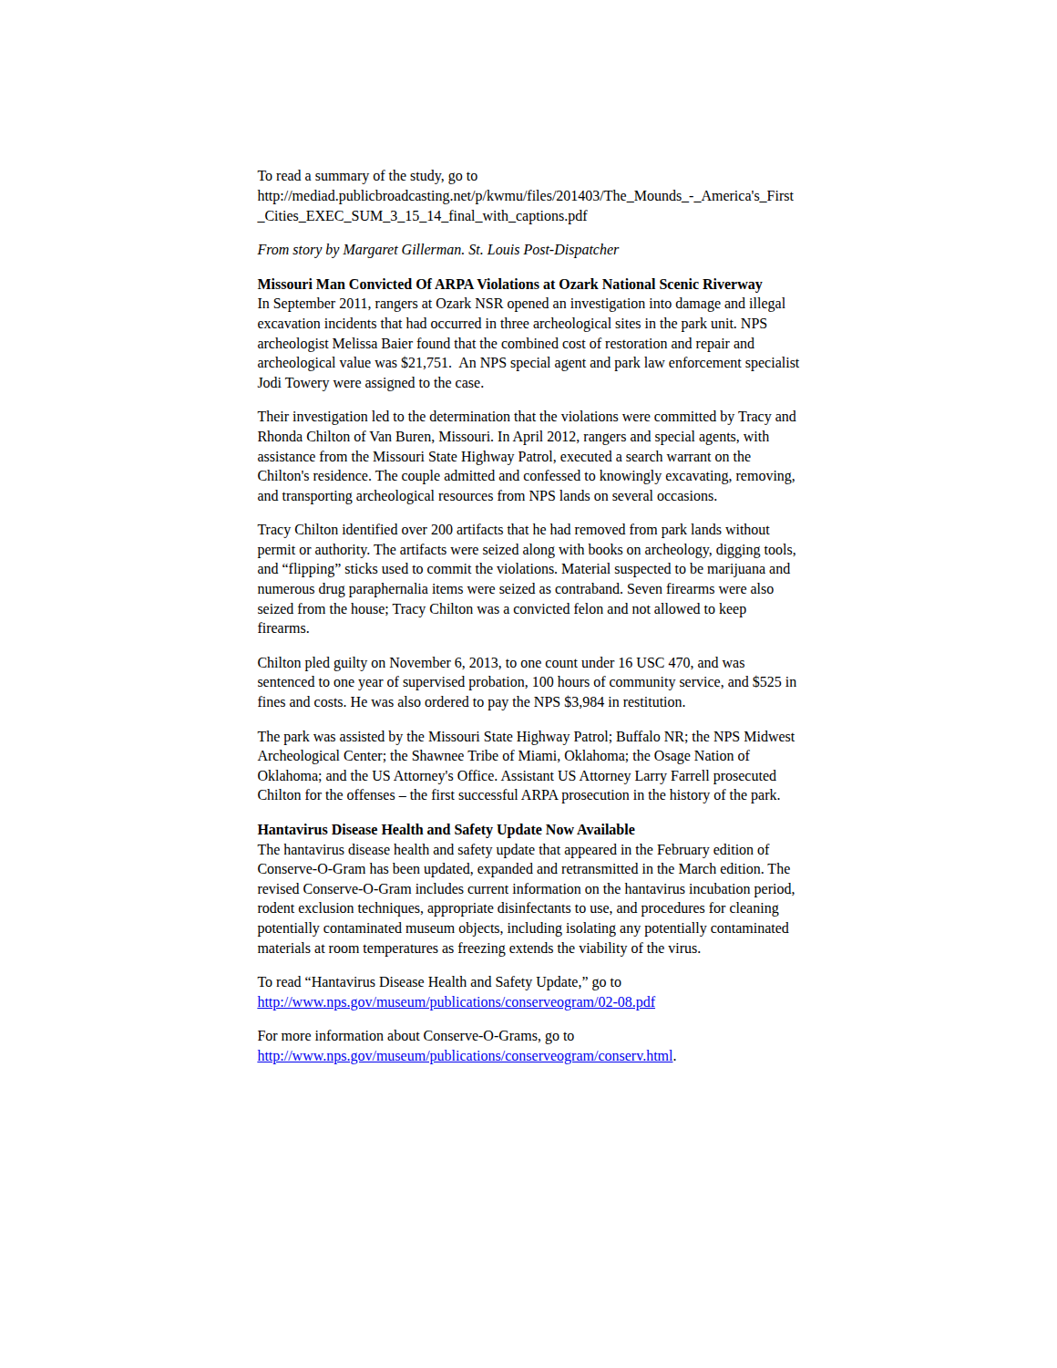To read a summary of the study, go to
http://mediad.publicbroadcasting.net/p/kwmu/files/201403/The_Mounds_-_America's_First_Cities_EXEC_SUM_3_15_14_final_with_captions.pdf
From story by Margaret Gillerman. St. Louis Post-Dispatcher
Missouri Man Convicted Of ARPA Violations at Ozark National Scenic Riverway
In September 2011, rangers at Ozark NSR opened an investigation into damage and illegal excavation incidents that had occurred in three archeological sites in the park unit. NPS archeologist Melissa Baier found that the combined cost of restoration and repair and archeological value was $21,751. An NPS special agent and park law enforcement specialist Jodi Towery were assigned to the case.
Their investigation led to the determination that the violations were committed by Tracy and Rhonda Chilton of Van Buren, Missouri. In April 2012, rangers and special agents, with assistance from the Missouri State Highway Patrol, executed a search warrant on the Chilton's residence. The couple admitted and confessed to knowingly excavating, removing, and transporting archeological resources from NPS lands on several occasions.
Tracy Chilton identified over 200 artifacts that he had removed from park lands without permit or authority. The artifacts were seized along with books on archeology, digging tools, and “flipping” sticks used to commit the violations. Material suspected to be marijuana and numerous drug paraphernalia items were seized as contraband. Seven firearms were also seized from the house; Tracy Chilton was a convicted felon and not allowed to keep firearms.
Chilton pled guilty on November 6, 2013, to one count under 16 USC 470, and was sentenced to one year of supervised probation, 100 hours of community service, and $525 in fines and costs. He was also ordered to pay the NPS $3,984 in restitution.
The park was assisted by the Missouri State Highway Patrol; Buffalo NR; the NPS Midwest Archeological Center; the Shawnee Tribe of Miami, Oklahoma; the Osage Nation of Oklahoma; and the US Attorney's Office. Assistant US Attorney Larry Farrell prosecuted Chilton for the offenses – the first successful ARPA prosecution in the history of the park.
Hantavirus Disease Health and Safety Update Now Available
The hantavirus disease health and safety update that appeared in the February edition of Conserve-O-Gram has been updated, expanded and retransmitted in the March edition. The revised Conserve-O-Gram includes current information on the hantavirus incubation period, rodent exclusion techniques, appropriate disinfectants to use, and procedures for cleaning potentially contaminated museum objects, including isolating any potentially contaminated materials at room temperatures as freezing extends the viability of the virus.
To read “Hantavirus Disease Health and Safety Update,” go to
http://www.nps.gov/museum/publications/conserveogram/02-08.pdf
For more information about Conserve-O-Grams, go to
http://www.nps.gov/museum/publications/conserveogram/conserv.html.